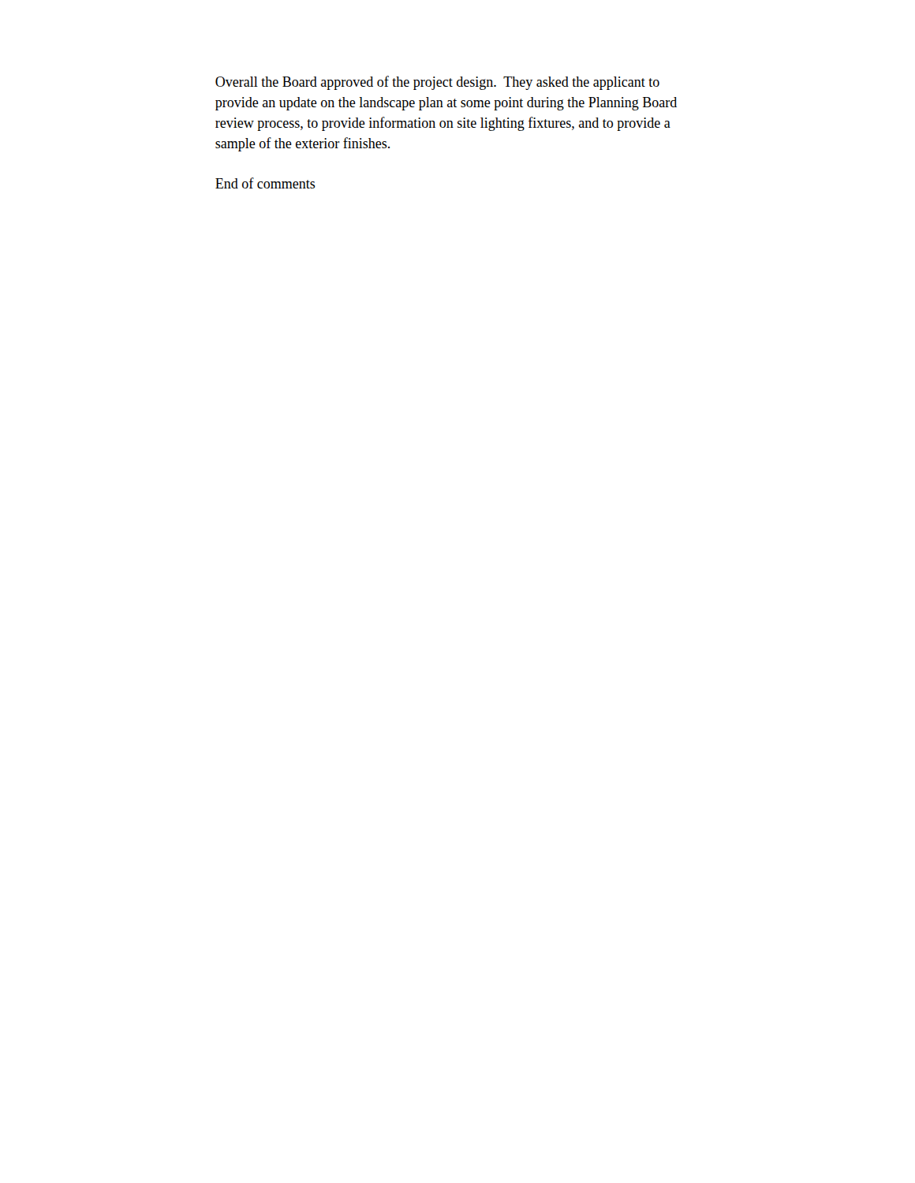Overall the Board approved of the project design. They asked the applicant to provide an update on the landscape plan at some point during the Planning Board review process, to provide information on site lighting fixtures, and to provide a sample of the exterior finishes.
End of comments